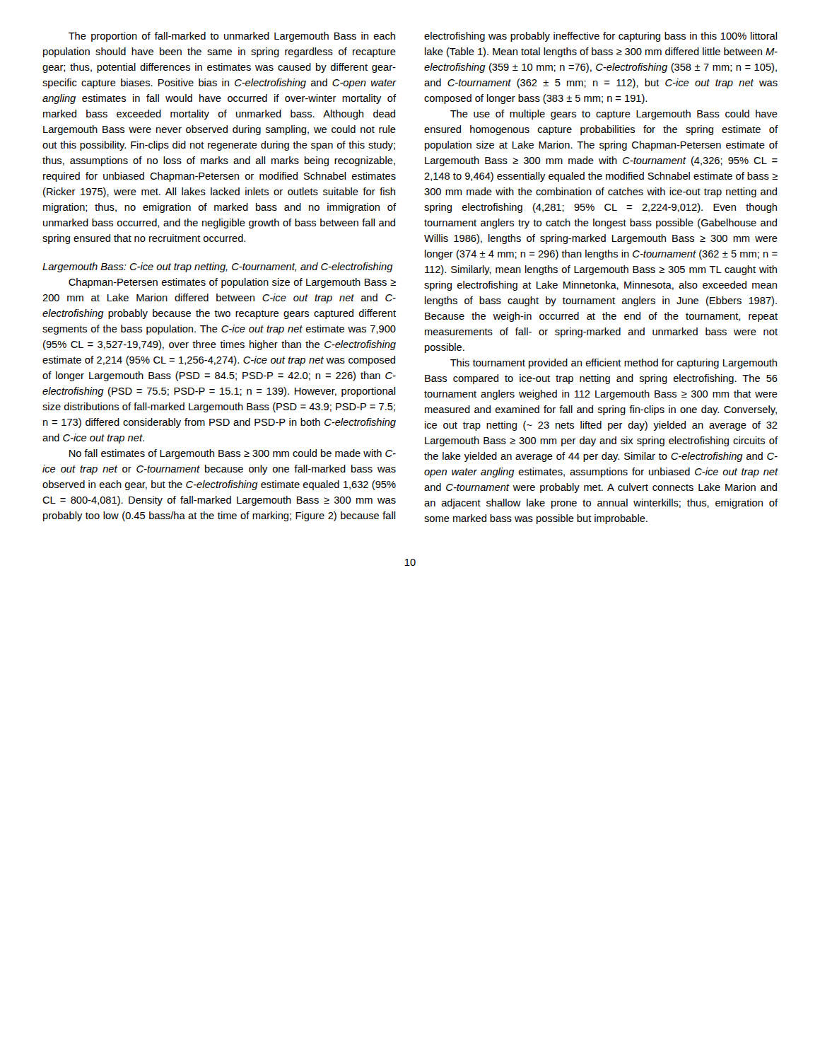The proportion of fall-marked to unmarked Largemouth Bass in each population should have been the same in spring regardless of recapture gear; thus, potential differences in estimates was caused by different gear-specific capture biases. Positive bias in C-electrofishing and C-open water angling estimates in fall would have occurred if over-winter mortality of marked bass exceeded mortality of unmarked bass. Although dead Largemouth Bass were never observed during sampling, we could not rule out this possibility. Fin-clips did not regenerate during the span of this study; thus, assumptions of no loss of marks and all marks being recognizable, required for unbiased Chapman-Petersen or modified Schnabel estimates (Ricker 1975), were met. All lakes lacked inlets or outlets suitable for fish migration; thus, no emigration of marked bass and no immigration of unmarked bass occurred, and the negligible growth of bass between fall and spring ensured that no recruitment occurred.
Largemouth Bass: C-ice out trap netting, C-tournament, and C-electrofishing
Chapman-Petersen estimates of population size of Largemouth Bass ≥ 200 mm at Lake Marion differed between C-ice out trap net and C-electrofishing probably because the two recapture gears captured different segments of the bass population. The C-ice out trap net estimate was 7,900 (95% CL = 3,527-19,749), over three times higher than the C-electrofishing estimate of 2,214 (95% CL = 1,256-4,274). C-ice out trap net was composed of longer Largemouth Bass (PSD = 84.5; PSD-P = 42.0; n = 226) than C-electrofishing (PSD = 75.5; PSD-P = 15.1; n = 139). However, proportional size distributions of fall-marked Largemouth Bass (PSD = 43.9; PSD-P = 7.5; n = 173) differed considerably from PSD and PSD-P in both C-electrofishing and C-ice out trap net.
No fall estimates of Largemouth Bass ≥ 300 mm could be made with C-ice out trap net or C-tournament because only one fall-marked bass was observed in each gear, but the C-electrofishing estimate equaled 1,632 (95% CL = 800-4,081). Density of fall-marked Largemouth Bass ≥ 300 mm was probably too low (0.45 bass/ha at the time of marking; Figure 2) because fall electrofishing was probably ineffective for capturing bass in this 100% littoral lake (Table 1). Mean total lengths of bass ≥ 300 mm differed little between M-electrofishing (359 ± 10 mm; n =76), C-electrofishing (358 ± 7 mm; n = 105), and C-tournament (362 ± 5 mm; n = 112), but C-ice out trap net was composed of longer bass (383 ± 5 mm; n = 191).
The use of multiple gears to capture Largemouth Bass could have ensured homogenous capture probabilities for the spring estimate of population size at Lake Marion. The spring Chapman-Petersen estimate of Largemouth Bass ≥ 300 mm made with C-tournament (4,326; 95% CL = 2,148 to 9,464) essentially equaled the modified Schnabel estimate of bass ≥ 300 mm made with the combination of catches with ice-out trap netting and spring electrofishing (4,281; 95% CL = 2,224-9,012). Even though tournament anglers try to catch the longest bass possible (Gabelhouse and Willis 1986), lengths of spring-marked Largemouth Bass ≥ 300 mm were longer (374 ± 4 mm; n = 296) than lengths in C-tournament (362 ± 5 mm; n = 112). Similarly, mean lengths of Largemouth Bass ≥ 305 mm TL caught with spring electrofishing at Lake Minnetonka, Minnesota, also exceeded mean lengths of bass caught by tournament anglers in June (Ebbers 1987). Because the weigh-in occurred at the end of the tournament, repeat measurements of fall- or spring-marked and unmarked bass were not possible.
This tournament provided an efficient method for capturing Largemouth Bass compared to ice-out trap netting and spring electrofishing. The 56 tournament anglers weighed in 112 Largemouth Bass ≥ 300 mm that were measured and examined for fall and spring fin-clips in one day. Conversely, ice out trap netting (~ 23 nets lifted per day) yielded an average of 32 Largemouth Bass ≥ 300 mm per day and six spring electrofishing circuits of the lake yielded an average of 44 per day. Similar to C-electrofishing and C-open water angling estimates, assumptions for unbiased C-ice out trap net and C-tournament were probably met. A culvert connects Lake Marion and an adjacent shallow lake prone to annual winterkills; thus, emigration of some marked bass was possible but improbable.
10